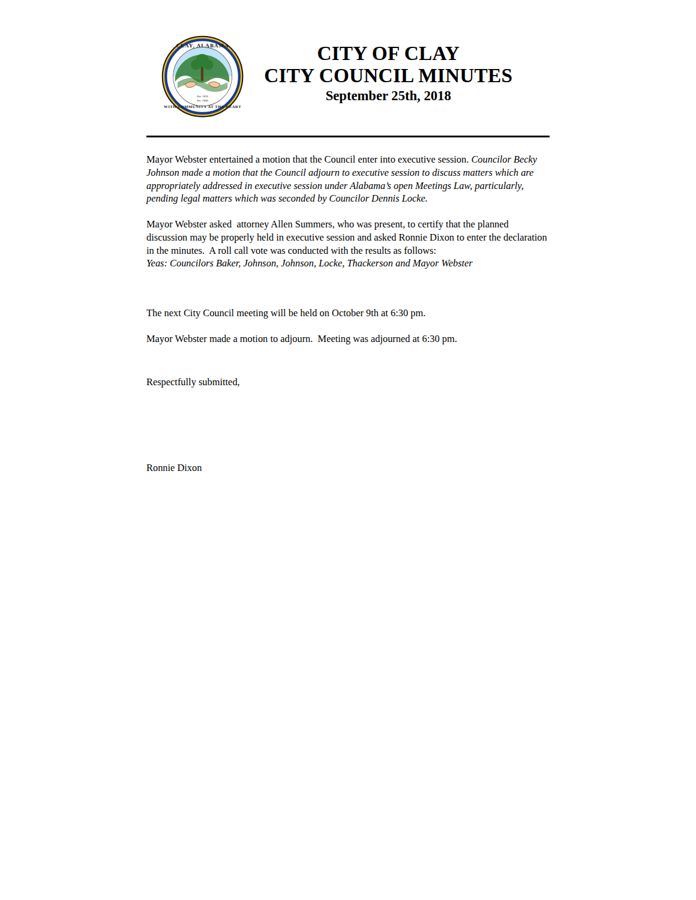CLAY, ALABAMA WITH COMMUNITY AT THE HEART Est. 1810 Inc. 2000
CITY OF CLAY
CITY COUNCIL MINUTES
September 25th, 2018
Mayor Webster entertained a motion that the Council enter into executive session. Councilor Becky Johnson made a motion that the Council adjourn to executive session to discuss matters which are appropriately addressed in executive session under Alabama’s open Meetings Law, particularly, pending legal matters which was seconded by Councilor Dennis Locke.
Mayor Webster asked attorney Allen Summers, who was present, to certify that the planned discussion may be properly held in executive session and asked Ronnie Dixon to enter the declaration in the minutes. A roll call vote was conducted with the results as follows:
Yeas: Councilors Baker, Johnson, Johnson, Locke, Thackerson and Mayor Webster
The next City Council meeting will be held on October 9th at 6:30 pm.
Mayor Webster made a motion to adjourn. Meeting was adjourned at 6:30 pm.
Respectfully submitted,
Ronnie Dixon